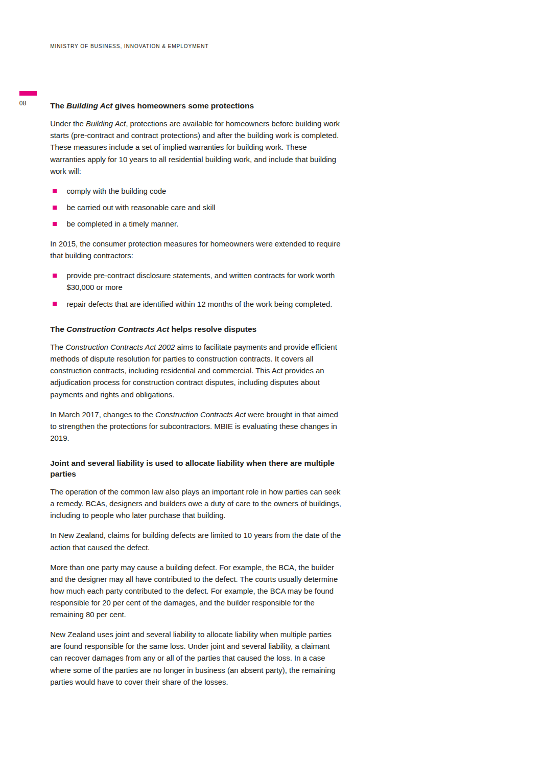Ministry of Business, Innovation & Employment
08
The Building Act gives homeowners some protections
Under the Building Act, protections are available for homeowners before building work starts (pre-contract and contract protections) and after the building work is completed. These measures include a set of implied warranties for building work. These warranties apply for 10 years to all residential building work, and include that building work will:
comply with the building code
be carried out with reasonable care and skill
be completed in a timely manner.
In 2015, the consumer protection measures for homeowners were extended to require that building contractors:
provide pre-contract disclosure statements, and written contracts for work worth $30,000 or more
repair defects that are identified within 12 months of the work being completed.
The Construction Contracts Act helps resolve disputes
The Construction Contracts Act 2002 aims to facilitate payments and provide efficient methods of dispute resolution for parties to construction contracts. It covers all construction contracts, including residential and commercial. This Act provides an adjudication process for construction contract disputes, including disputes about payments and rights and obligations.
In March 2017, changes to the Construction Contracts Act were brought in that aimed to strengthen the protections for subcontractors. MBIE is evaluating these changes in 2019.
Joint and several liability is used to allocate liability when there are multiple parties
The operation of the common law also plays an important role in how parties can seek a remedy. BCAs, designers and builders owe a duty of care to the owners of buildings, including to people who later purchase that building.
In New Zealand, claims for building defects are limited to 10 years from the date of the action that caused the defect.
More than one party may cause a building defect. For example, the BCA, the builder and the designer may all have contributed to the defect. The courts usually determine how much each party contributed to the defect. For example, the BCA may be found responsible for 20 per cent of the damages, and the builder responsible for the remaining 80 per cent.
New Zealand uses joint and several liability to allocate liability when multiple parties are found responsible for the same loss. Under joint and several liability, a claimant can recover damages from any or all of the parties that caused the loss. In a case where some of the parties are no longer in business (an absent party), the remaining parties would have to cover their share of the losses.